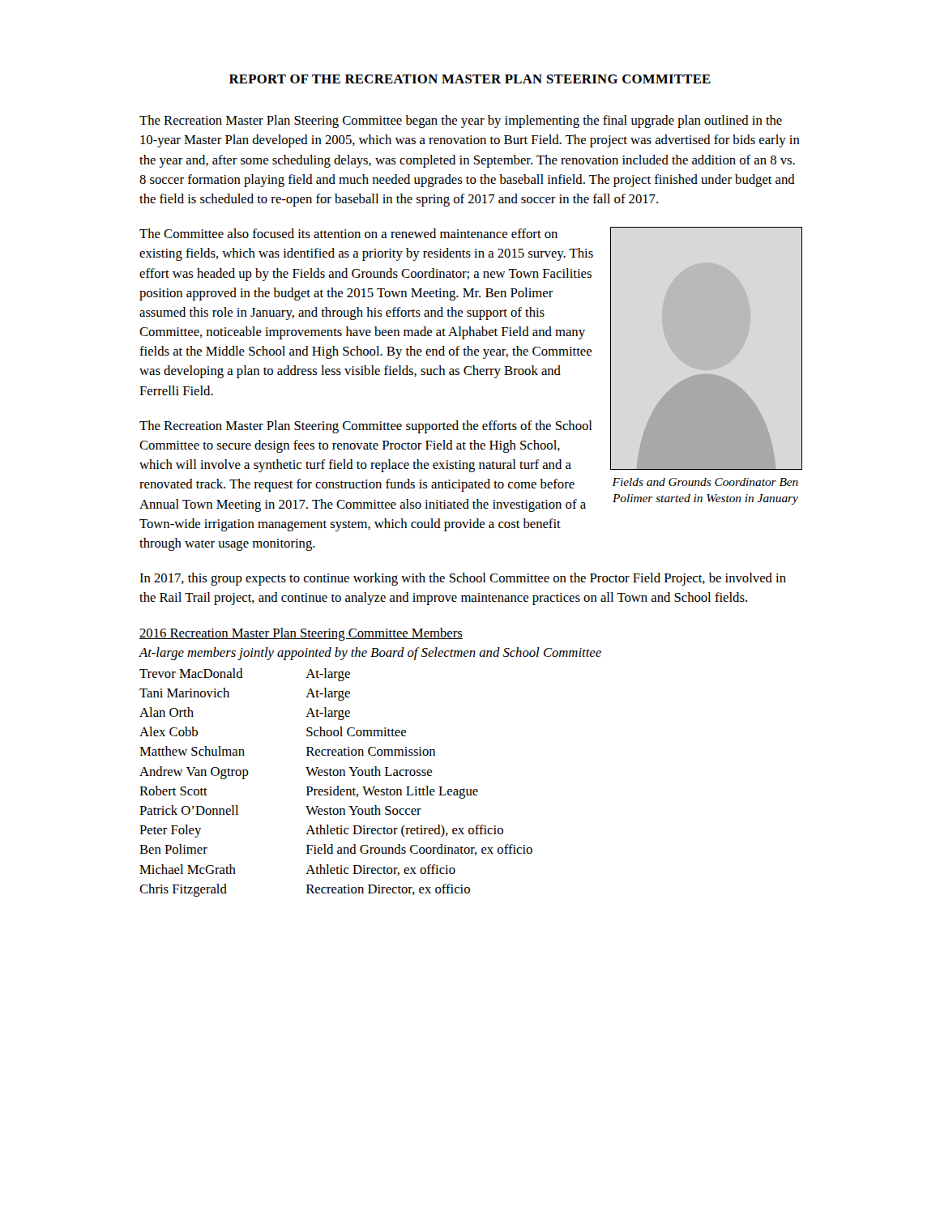REPORT OF THE RECREATION MASTER PLAN STEERING COMMITTEE
The Recreation Master Plan Steering Committee began the year by implementing the final upgrade plan outlined in the 10-year Master Plan developed in 2005, which was a renovation to Burt Field. The project was advertised for bids early in the year and, after some scheduling delays, was completed in September. The renovation included the addition of an 8 vs. 8 soccer formation playing field and much needed upgrades to the baseball infield. The project finished under budget and the field is scheduled to re-open for baseball in the spring of 2017 and soccer in the fall of 2017.
Fields and Grounds Coordinator Ben Polimer started in Weston in January
The Committee also focused its attention on a renewed maintenance effort on existing fields, which was identified as a priority by residents in a 2015 survey. This effort was headed up by the Fields and Grounds Coordinator; a new Town Facilities position approved in the budget at the 2015 Town Meeting. Mr. Ben Polimer assumed this role in January, and through his efforts and the support of this Committee, noticeable improvements have been made at Alphabet Field and many fields at the Middle School and High School. By the end of the year, the Committee was developing a plan to address less visible fields, such as Cherry Brook and Ferrelli Field.
The Recreation Master Plan Steering Committee supported the efforts of the School Committee to secure design fees to renovate Proctor Field at the High School, which will involve a synthetic turf field to replace the existing natural turf and a renovated track. The request for construction funds is anticipated to come before Annual Town Meeting in 2017. The Committee also initiated the investigation of a Town-wide irrigation management system, which could provide a cost benefit through water usage monitoring.
In 2017, this group expects to continue working with the School Committee on the Proctor Field Project, be involved in the Rail Trail project, and continue to analyze and improve maintenance practices on all Town and School fields.
2016 Recreation Master Plan Steering Committee Members
At-large members jointly appointed by the Board of Selectmen and School Committee
| Trevor MacDonald | At-large |
| Tani Marinovich | At-large |
| Alan Orth | At-large |
| Alex Cobb | School Committee |
| Matthew Schulman | Recreation Commission |
| Andrew Van Ogtrop | Weston Youth Lacrosse |
| Robert Scott | President, Weston Little League |
| Patrick O’Donnell | Weston Youth Soccer |
| Peter Foley | Athletic Director (retired), ex officio |
| Ben Polimer | Field and Grounds Coordinator, ex officio |
| Michael McGrath | Athletic Director, ex officio |
| Chris Fitzgerald | Recreation Director, ex officio |